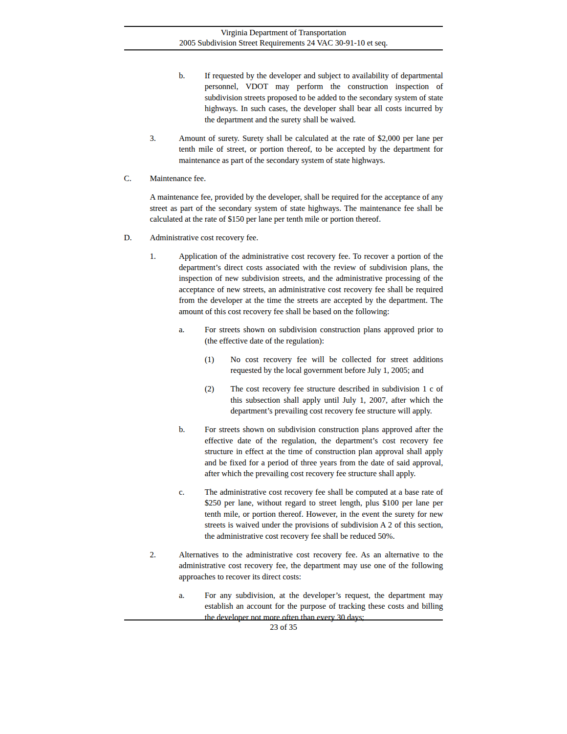Virginia Department of Transportation 2005 Subdivision Street Requirements 24 VAC 30-91-10 et seq.
b.
If requested by the developer and subject to availability of departmental personnel, VDOT may perform the construction inspection of subdivision streets proposed to be added to the secondary system of state highways. In such cases, the developer shall bear all costs incurred by the department and the surety shall be waived.
3.
Amount of surety. Surety shall be calculated at the rate of $2,000 per lane per tenth mile of street, or portion thereof, to be accepted by the department for maintenance as part of the secondary system of state highways.
C.
Maintenance fee.
A maintenance fee, provided by the developer, shall be required for the acceptance of any street as part of the secondary system of state highways. The maintenance fee shall be calculated at the rate of $150 per lane per tenth mile or portion thereof.
D.
Administrative cost recovery fee.
1.
Application of the administrative cost recovery fee. To recover a portion of the department’s direct costs associated with the review of subdivision plans, the inspection of new subdivision streets, and the administrative processing of the acceptance of new streets, an administrative cost recovery fee shall be required from the developer at the time the streets are accepted by the department. The amount of this cost recovery fee shall be based on the following:
a.
For streets shown on subdivision construction plans approved prior to (the effective date of the regulation):
(1)
No cost recovery fee will be collected for street additions requested by the local government before July 1, 2005; and
(2)
The cost recovery fee structure described in subdivision 1 c of this subsection shall apply until July 1, 2007, after which the department’s prevailing cost recovery fee structure will apply.
b.
For streets shown on subdivision construction plans approved after the effective date of the regulation, the department’s cost recovery fee structure in effect at the time of construction plan approval shall apply and be fixed for a period of three years from the date of said approval, after which the prevailing cost recovery fee structure shall apply.
c.
The administrative cost recovery fee shall be computed at a base rate of $250 per lane, without regard to street length, plus $100 per lane per tenth mile, or portion thereof. However, in the event the surety for new streets is waived under the provisions of subdivision A 2 of this section, the administrative cost recovery fee shall be reduced 50%.
2.
Alternatives to the administrative cost recovery fee. As an alternative to the administrative cost recovery fee, the department may use one of the following approaches to recover its direct costs:
a.
For any subdivision, at the developer’s request, the department may establish an account for the purpose of tracking these costs and billing the developer not more often than every 30 days;
23 of 35